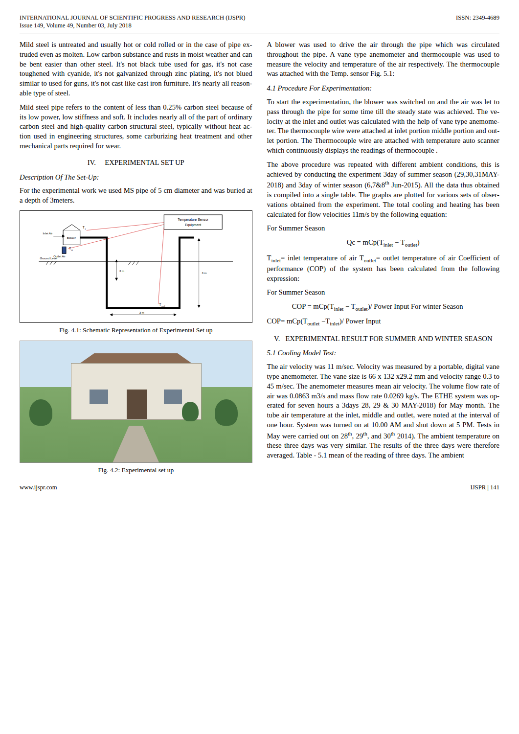ISSN: 2349-4689 INTERNATIONAL JOURNAL OF SCIENTIFIC PROGRESS AND RESEARCH (IJSPR)
Issue 149, Volume 49, Number 03, July 2018
Mild steel is untreated and usually hot or cold rolled or in the case of pipe extruded even as molten. Low carbon substance and rusts in moist weather and can be bent easier than other steel. It's not black tube used for gas, it's not case toughened with cyanide, it's not galvanized through zinc plating, it's not blued similar to used for guns, it's not cast like cast iron furniture. It's nearly all reasonable type of steel.
Mild steel pipe refers to the content of less than 0.25% carbon steel because of its low power, low stiffness and soft. It includes nearly all of the part of ordinary carbon steel and high-quality carbon structural steel, typically without heat action used in engineering structures, some carburizing heat treatment and other mechanical parts required for wear.
IV. Experimental Set Up
Description Of The Set-Up:
For the experimental work we used MS pipe of 5 cm diameter and was buried at a depth of 3meters.
Temperature Sensor Equipment Blower Inlet Air T i T o Outlet Air Ground Level 3 m 3 m 3 m T md
Fig. 4.1: Schematic Representation of Experimental Set up
Fig. 4.2: Experimental set up
A blower was used to drive the air through the pipe which was circulated throughout the pipe. A vane type anemometer and thermocouple was used to measure the velocity and temperature of the air respectively. The thermocouple was attached with the Temp. sensor Fig. 5.1:
4.1 Procedure For Experimentation:
To start the experimentation, the blower was switched on and the air was let to pass through the pipe for some time till the steady state was achieved. The velocity at the inlet and outlet was calculated with the help of vane type anemometer. The thermocouple wire were attached at inlet portion middle portion and outlet portion. The Thermocouple wire are attached with temperature auto scanner which continuously displays the readings of thermocouple .
The above procedure was repeated with different ambient conditions, this is achieved by conducting the experiment 3day of summer season (29,30,31MAY-2018) and 3day of winter season (6,7&8th Jun-2015). All the data thus obtained is compiled into a single table. The graphs are plotted for various sets of observations obtained from the experiment. The total cooling and heating has been calculated for flow velocities 11m/s by the following equation:
For Summer Season
Qc = mCp(Tinlet − Toutlet)
Tinlet= inlet temperature of air Toutlet= outlet temperature of air Coefficient of performance (COP) of the system has been calculated from the following expression:
For Summer Season
COP = mCp(Tinlet − Toutlet)/ Power Input For winter Season
COP= mCp(Toutlet −Tinlet)/ Power Input
V. Experimental Result For Summer And Winter Season
5.1 Cooling Model Test:
The air velocity was 11 m/sec. Velocity was measured by a portable, digital vane type anemometer. The vane size is 66 x 132 x29.2 mm and velocity range 0.3 to 45 m/sec. The anemometer measures mean air velocity. The volume flow rate of air was 0.0863 m3/s and mass flow rate 0.0269 kg/s. The ETHE system was operated for seven hours a 3days 28, 29 & 30 MAY-2018) for May month. The tube air temperature at the inlet, middle and outlet, were noted at the interval of one hour. System was turned on at 10.00 AM and shut down at 5 PM. Tests in May were carried out on 28th, 29th, and 30th 2014). The ambient temperature on these three days was very similar. The results of the three days were therefore averaged. Table - 5.1 mean of the reading of three days. The ambient
www.ijspr.com IJSPR | 141